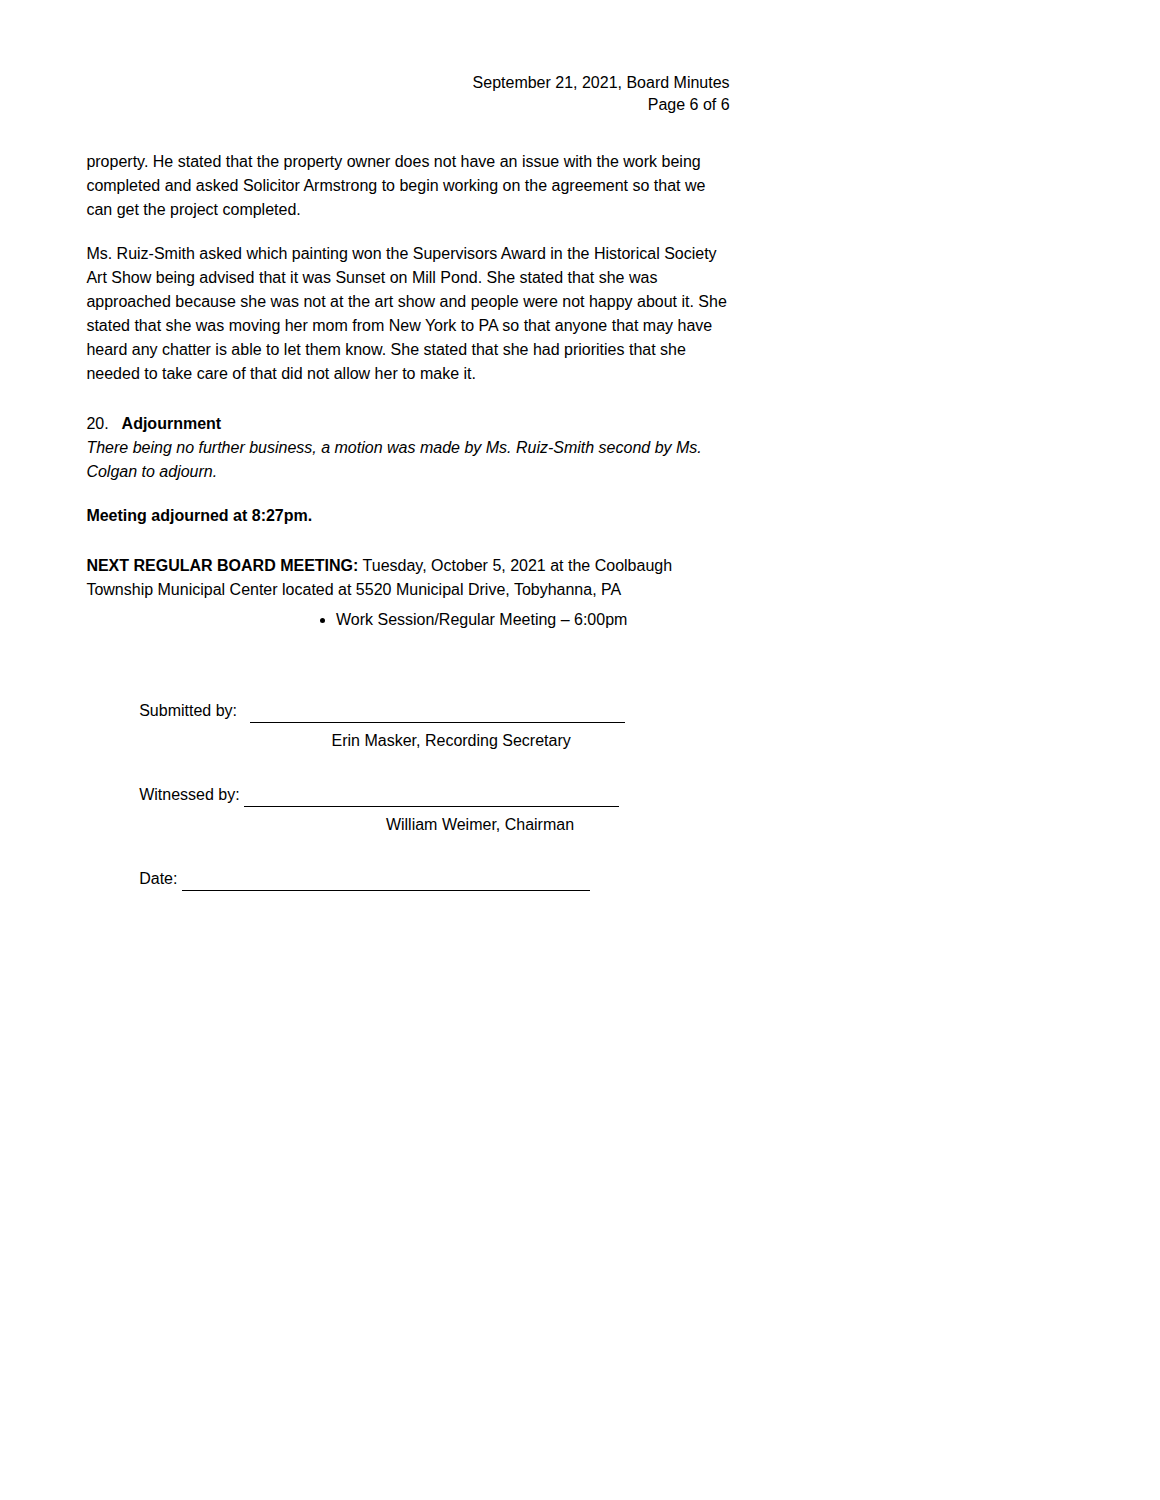September 21, 2021, Board Minutes Page 6 of 6
property. He stated that the property owner does not have an issue with the work being completed and asked Solicitor Armstrong to begin working on the agreement so that we can get the project completed.
Ms. Ruiz-Smith asked which painting won the Supervisors Award in the Historical Society Art Show being advised that it was Sunset on Mill Pond. She stated that she was approached because she was not at the art show and people were not happy about it. She stated that she was moving her mom from New York to PA so that anyone that may have heard any chatter is able to let them know. She stated that she had priorities that she needed to take care of that did not allow her to make it.
20. Adjournment
There being no further business, a motion was made by Ms. Ruiz-Smith second by Ms. Colgan to adjourn.
Meeting adjourned at 8:27pm.
NEXT REGULAR BOARD MEETING: Tuesday, October 5, 2021 at the Coolbaugh Township Municipal Center located at 5520 Municipal Drive, Tobyhanna, PA
Work Session/Regular Meeting – 6:00pm
Submitted by:
Erin Masker, Recording Secretary
Witnessed by:
William Weimer, Chairman
Date: